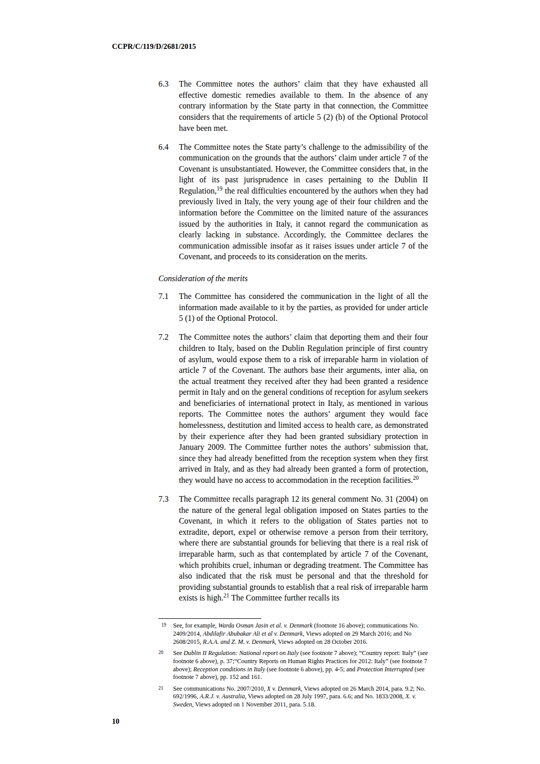CCPR/C/119/D/2681/2015
6.3 The Committee notes the authors’ claim that they have exhausted all effective domestic remedies available to them. In the absence of any contrary information by the State party in that connection, the Committee considers that the requirements of article 5 (2) (b) of the Optional Protocol have been met.
6.4 The Committee notes the State party’s challenge to the admissibility of the communication on the grounds that the authors’ claim under article 7 of the Covenant is unsubstantiated. However, the Committee considers that, in the light of its past jurisprudence in cases pertaining to the Dublin II Regulation,19 the real difficulties encountered by the authors when they had previously lived in Italy, the very young age of their four children and the information before the Committee on the limited nature of the assurances issued by the authorities in Italy, it cannot regard the communication as clearly lacking in substance. Accordingly, the Committee declares the communication admissible insofar as it raises issues under article 7 of the Covenant, and proceeds to its consideration on the merits.
Consideration of the merits
7.1 The Committee has considered the communication in the light of all the information made available to it by the parties, as provided for under article 5 (1) of the Optional Protocol.
7.2 The Committee notes the authors’ claim that deporting them and their four children to Italy, based on the Dublin Regulation principle of first country of asylum, would expose them to a risk of irreparable harm in violation of article 7 of the Covenant. The authors base their arguments, inter alia, on the actual treatment they received after they had been granted a residence permit in Italy and on the general conditions of reception for asylum seekers and beneficiaries of international protect in Italy, as mentioned in various reports. The Committee notes the authors’ argument they would face homelessness, destitution and limited access to health care, as demonstrated by their experience after they had been granted subsidiary protection in January 2009. The Committee further notes the authors’ submission that, since they had already benefitted from the reception system when they first arrived in Italy, and as they had already been granted a form of protection, they would have no access to accommodation in the reception facilities.20
7.3 The Committee recalls paragraph 12 its general comment No. 31 (2004) on the nature of the general legal obligation imposed on States parties to the Covenant, in which it refers to the obligation of States parties not to extradite, deport, expel or otherwise remove a person from their territory, where there are substantial grounds for believing that there is a real risk of irreparable harm, such as that contemplated by article 7 of the Covenant, which prohibits cruel, inhuman or degrading treatment. The Committee has also indicated that the risk must be personal and that the threshold for providing substantial grounds to establish that a real risk of irreparable harm exists is high.21 The Committee further recalls its
19 See, for example, Warda Osman Jasin et al. v. Denmark (footnote 16 above); communications No. 2409/2014, Abdilafir Abubakar Ali et al v. Denmark, Views adopted on 29 March 2016; and No 2608/2015, R.A.A. and Z. M. v. Denmark, Views adopted on 28 October 2016.
20 See Dublin II Regulation: National report on Italy (see footnote 7 above); “Country report: Italy” (see footnote 6 above), p. 37;“Country Reports on Human Rights Practices for 2012: Italy” (see footnote 7 above); Reception conditions in Italy (see footnote 6 above), pp. 4-5; and Protection Interrupted (see footnote 7 above), pp. 152 and 161.
21 See communications No. 2007/2010, X v. Denmark, Views adopted on 26 March 2014, para. 9.2; No. 692/1996, A.R.J. v. Australia, Views adopted on 28 July 1997, para. 6.6; and No. 1833/2008, X. v. Sweden, Views adopted on 1 November 2011, para. 5.18.
10